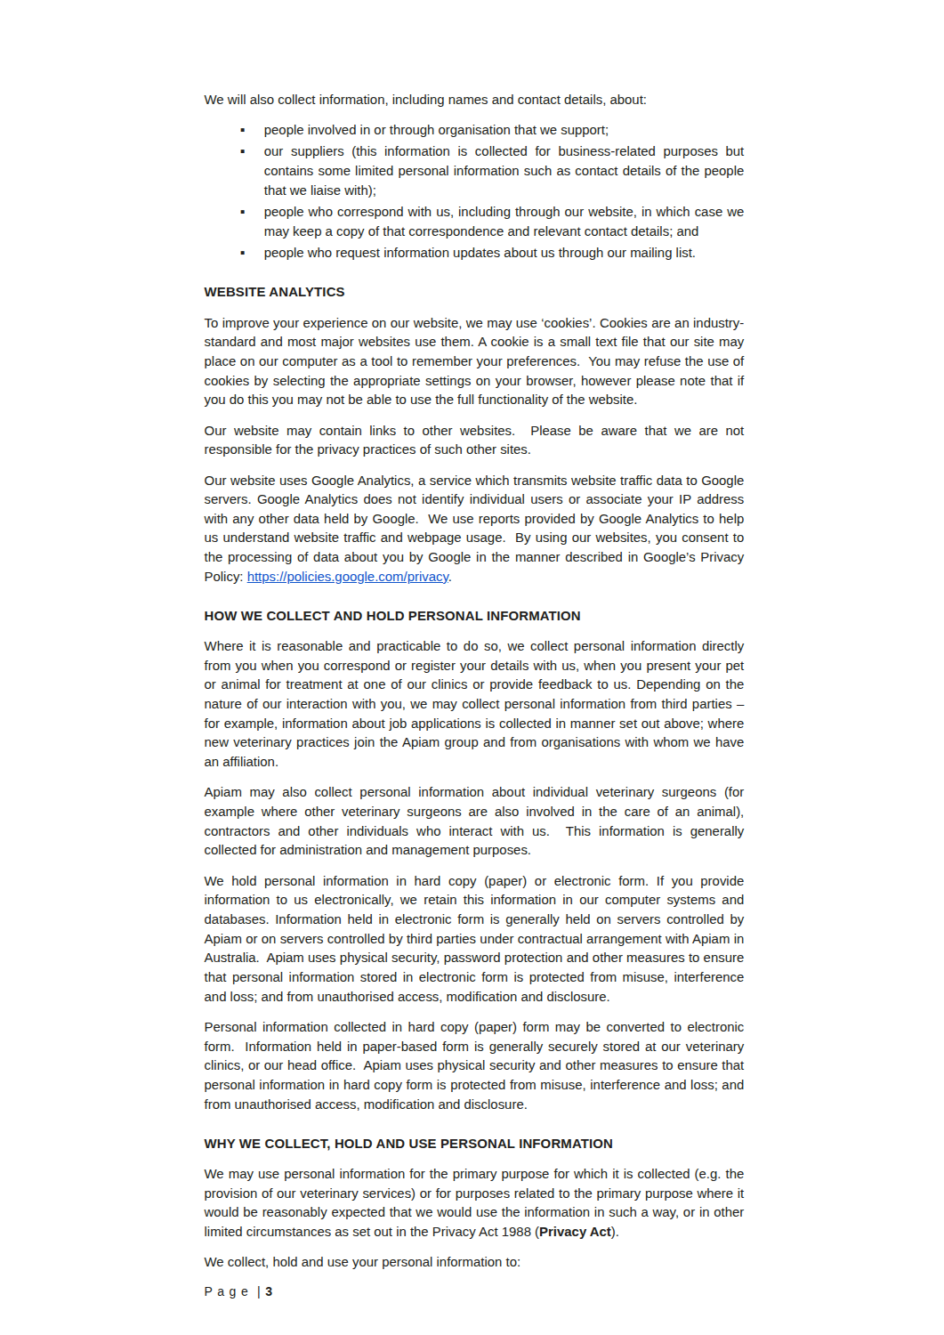We will also collect information, including names and contact details, about:
people involved in or through organisation that we support;
our suppliers (this information is collected for business-related purposes but contains some limited personal information such as contact details of the people that we liaise with);
people who correspond with us, including through our website, in which case we may keep a copy of that correspondence and relevant contact details; and
people who request information updates about us through our mailing list.
Website Analytics
To improve your experience on our website, we may use ‘cookies’. Cookies are an industry-standard and most major websites use them. A cookie is a small text file that our site may place on our computer as a tool to remember your preferences. You may refuse the use of cookies by selecting the appropriate settings on your browser, however please note that if you do this you may not be able to use the full functionality of the website.
Our website may contain links to other websites. Please be aware that we are not responsible for the privacy practices of such other sites.
Our website uses Google Analytics, a service which transmits website traffic data to Google servers. Google Analytics does not identify individual users or associate your IP address with any other data held by Google. We use reports provided by Google Analytics to help us understand website traffic and webpage usage. By using our websites, you consent to the processing of data about you by Google in the manner described in Google’s Privacy Policy: https://policies.google.com/privacy.
How We Collect and Hold Personal Information
Where it is reasonable and practicable to do so, we collect personal information directly from you when you correspond or register your details with us, when you present your pet or animal for treatment at one of our clinics or provide feedback to us. Depending on the nature of our interaction with you, we may collect personal information from third parties – for example, information about job applications is collected in manner set out above; where new veterinary practices join the Apiam group and from organisations with whom we have an affiliation.
Apiam may also collect personal information about individual veterinary surgeons (for example where other veterinary surgeons are also involved in the care of an animal), contractors and other individuals who interact with us. This information is generally collected for administration and management purposes.
We hold personal information in hard copy (paper) or electronic form. If you provide information to us electronically, we retain this information in our computer systems and databases. Information held in electronic form is generally held on servers controlled by Apiam or on servers controlled by third parties under contractual arrangement with Apiam in Australia. Apiam uses physical security, password protection and other measures to ensure that personal information stored in electronic form is protected from misuse, interference and loss; and from unauthorised access, modification and disclosure.
Personal information collected in hard copy (paper) form may be converted to electronic form. Information held in paper-based form is generally securely stored at our veterinary clinics, or our head office. Apiam uses physical security and other measures to ensure that personal information in hard copy form is protected from misuse, interference and loss; and from unauthorised access, modification and disclosure.
Why We Collect, Hold and Use Personal Information
We may use personal information for the primary purpose for which it is collected (e.g. the provision of our veterinary services) or for purposes related to the primary purpose where it would be reasonably expected that we would use the information in such a way, or in other limited circumstances as set out in the Privacy Act 1988 (Privacy Act).
We collect, hold and use your personal information to:
P a g e | 3